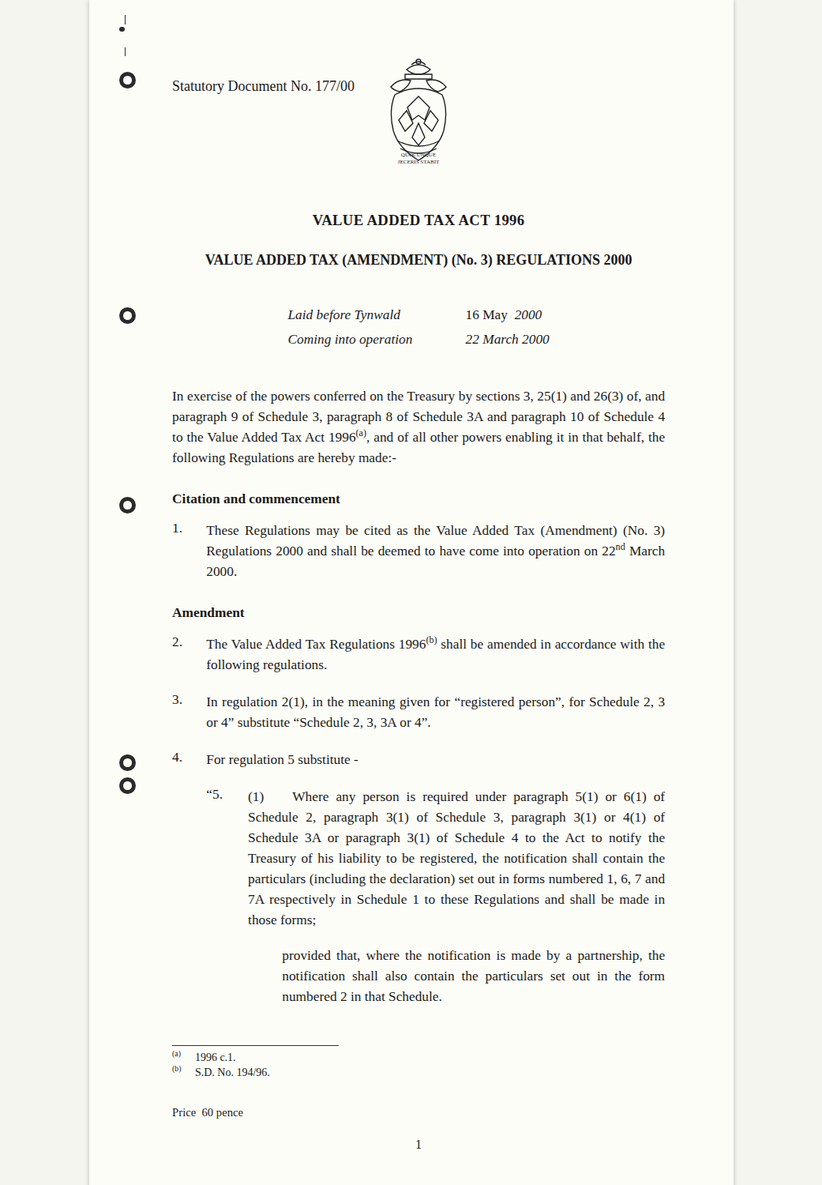Statutory Document No. 177/00
VALUE ADDED TAX ACT 1996
VALUE ADDED TAX (AMENDMENT) (No. 3) REGULATIONS 2000
| Laid before Tynwald | 16 May 2000 |
| Coming into operation | 22 March 2000 |
In exercise of the powers conferred on the Treasury by sections 3, 25(1) and 26(3) of, and paragraph 9 of Schedule 3, paragraph 8 of Schedule 3A and paragraph 10 of Schedule 4 to the Value Added Tax Act 1996(a), and of all other powers enabling it in that behalf, the following Regulations are hereby made:-
Citation and commencement
1.
These Regulations may be cited as the Value Added Tax (Amendment) (No. 3) Regulations 2000 and shall be deemed to have come into operation on 22nd March 2000.
Amendment
2.
The Value Added Tax Regulations 1996(b) shall be amended in accordance with the following regulations.
3.
In regulation 2(1), in the meaning given for “registered person”, for Schedule 2, 3 or 4” substitute “Schedule 2, 3, 3A or 4”.
4.
For regulation 5 substitute -
“5.
(1) Where any person is required under paragraph 5(1) or 6(1) of Schedule 2, paragraph 3(1) of Schedule 3, paragraph 3(1) or 4(1) of Schedule 3A or paragraph 3(1) of Schedule 4 to the Act to notify the Treasury of his liability to be registered, the notification shall contain the particulars (including the declaration) set out in forms numbered 1, 6, 7 and 7A respectively in Schedule 1 to these Regulations and shall be made in those forms;
provided that, where the notification is made by a partnership, the notification shall also contain the particulars set out in the form numbered 2 in that Schedule.
(a)
1996 c.1.
(b)
S.D. No. 194/96.
Price 60 pence
1